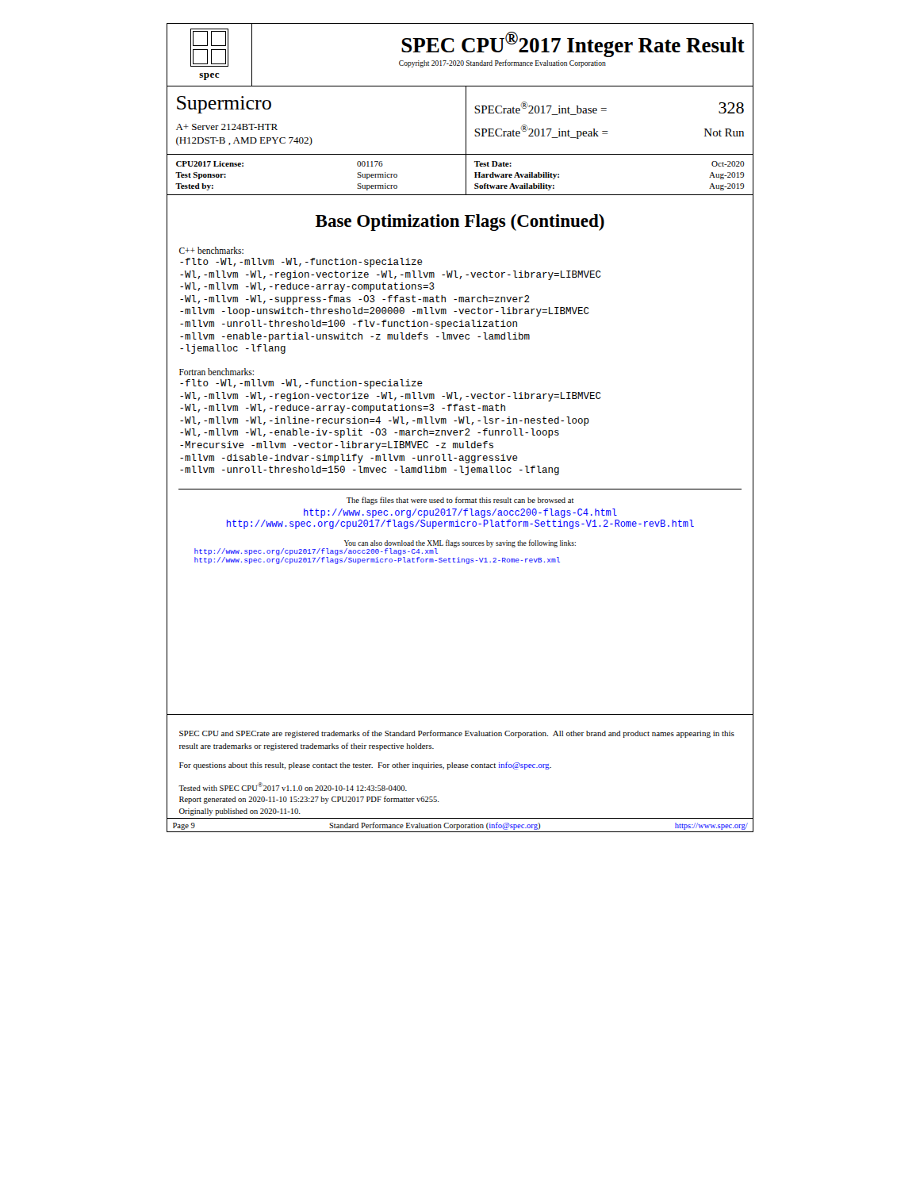spec
SPEC CPU®2017 Integer Rate Result
Copyright 2017-2020 Standard Performance Evaluation Corporation
Supermicro
A+ Server 2124BT-HTR
(H12DST-B , AMD EPYC 7402)
SPECrate®2017_int_base =328
SPECrate®2017_int_peak =Not Run
| CPU2017 License: | 001176 |
| Test Sponsor: | Supermicro |
| Tested by: | Supermicro |
| Test Date: | Oct-2020 |
| Hardware Availability: | Aug-2019 |
| Software Availability: | Aug-2019 |
Base Optimization Flags (Continued)
C++ benchmarks:
-flto -Wl,-mllvm -Wl,-function-specialize
-Wl,-mllvm -Wl,-region-vectorize -Wl,-mllvm -Wl,-vector-library=LIBMVEC
-Wl,-mllvm -Wl,-reduce-array-computations=3
-Wl,-mllvm -Wl,-suppress-fmas -O3 -ffast-math -march=znver2
-mllvm -loop-unswitch-threshold=200000 -mllvm -vector-library=LIBMVEC
-mllvm -unroll-threshold=100 -flv-function-specialization
-mllvm -enable-partial-unswitch -z muldefs -lmvec -lamdlibm
-ljemalloc -lflang
Fortran benchmarks:
-flto -Wl,-mllvm -Wl,-function-specialize
-Wl,-mllvm -Wl,-region-vectorize -Wl,-mllvm -Wl,-vector-library=LIBMVEC
-Wl,-mllvm -Wl,-reduce-array-computations=3 -ffast-math
-Wl,-mllvm -Wl,-inline-recursion=4 -Wl,-mllvm -Wl,-lsr-in-nested-loop
-Wl,-mllvm -Wl,-enable-iv-split -O3 -march=znver2 -funroll-loops
-Mrecursive -mllvm -vector-library=LIBMVEC -z muldefs
-mllvm -disable-indvar-simplify -mllvm -unroll-aggressive
-mllvm -unroll-threshold=150 -lmvec -lamdlibm -ljemalloc -lflang
The flags files that were used to format this result can be browsed at
http://www.spec.org/cpu2017/flags/aocc200-flags-C4.html
http://www.spec.org/cpu2017/flags/Supermicro-Platform-Settings-V1.2-Rome-revB.html
You can also download the XML flags sources by saving the following links:
http://www.spec.org/cpu2017/flags/aocc200-flags-C4.xml http://www.spec.org/cpu2017/flags/Supermicro-Platform-Settings-V1.2-Rome-revB.xml
SPEC CPU and SPECrate are registered trademarks of the Standard Performance Evaluation Corporation. All other brand and product names appearing in this result are trademarks or registered trademarks of their respective holders.
For questions about this result, please contact the tester. For other inquiries, please contact info@spec.org.
Tested with SPEC CPU®2017 v1.1.0 on 2020-10-14 12:43:58-0400.
Report generated on 2020-11-10 15:23:27 by CPU2017 PDF formatter v6255.
Originally published on 2020-11-10.
Page 9 Standard Performance Evaluation Corporation (info@spec.org) https://www.spec.org/